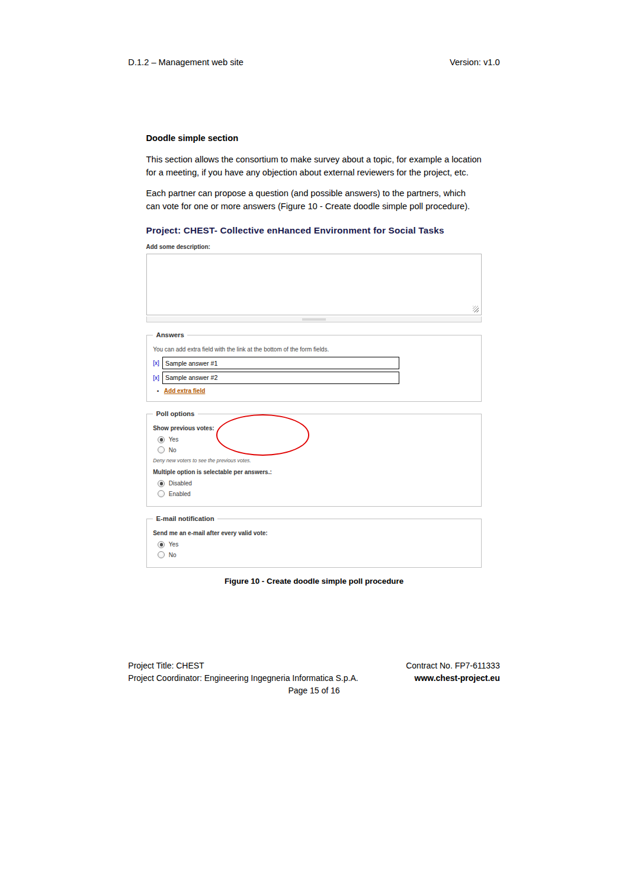D.1.2 – Management web site
Version: v1.0
Doodle simple section
This section allows the consortium to make survey about a topic, for example a location for a meeting, if you have any objection about external reviewers for the project, etc.
Each partner can propose a question (and possible answers) to the partners, which can vote for one or more answers (Figure 10 - Create doodle simple poll procedure).
Project: CHEST- Collective enHanced Environment for Social Tasks
Add some description:
Answers
You can add extra field with the link at the bottom of the form fields.
[x] Sample answer #1
[x] Sample answer #2
Add extra field Poll options
Show previous votes:
Yes
No
Deny new voters to see the previous votes.
Multiple option is selectable per answers.:
Disabled
Enabled
E-mail notification
Send me an e-mail after every valid vote:
Yes
No
Figure 10 - Create doodle simple poll procedure
Project Title: CHEST
Project Coordinator: Engineering Ingegneria Informatica S.p.A.
Contract No. FP7-611333
www.chest-project.eu
Page 15 of 16